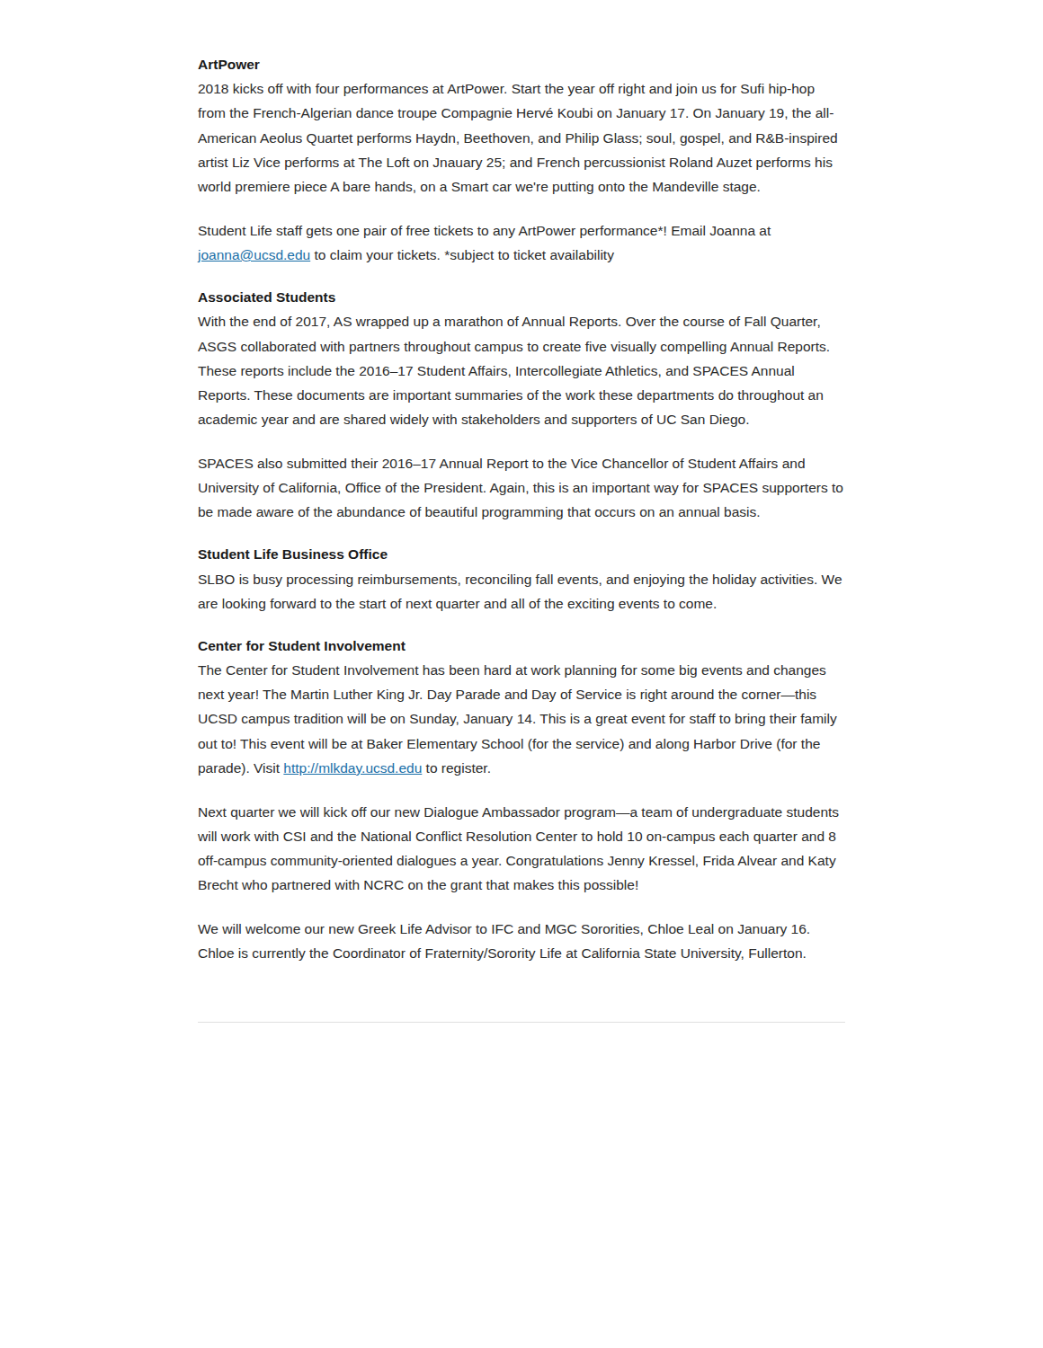ArtPower
2018 kicks off with four performances at ArtPower. Start the year off right and join us for Sufi hip-hop from the French-Algerian dance troupe Compagnie Hervé Koubi on January 17. On January 19, the all-American Aeolus Quartet performs Haydn, Beethoven, and Philip Glass; soul, gospel, and R&B-inspired artist Liz Vice performs at The Loft on Jnauary 25; and French percussionist Roland Auzet performs his world premiere piece A bare hands, on a Smart car we're putting onto the Mandeville stage.
Student Life staff gets one pair of free tickets to any ArtPower performance*! Email Joanna at joanna@ucsd.edu to claim your tickets. *subject to ticket availability
Associated Students
With the end of 2017, AS wrapped up a marathon of Annual Reports. Over the course of Fall Quarter, ASGS collaborated with partners throughout campus to create five visually compelling Annual Reports. These reports include the 2016–17 Student Affairs, Intercollegiate Athletics, and SPACES Annual Reports. These documents are important summaries of the work these departments do throughout an academic year and are shared widely with stakeholders and supporters of UC San Diego.
SPACES also submitted their 2016–17 Annual Report to the Vice Chancellor of Student Affairs and University of California, Office of the President. Again, this is an important way for SPACES supporters to be made aware of the abundance of beautiful programming that occurs on an annual basis.
Student Life Business Office
SLBO is busy processing reimbursements, reconciling fall events, and enjoying the holiday activities. We are looking forward to the start of next quarter and all of the exciting events to come.
Center for Student Involvement
The Center for Student Involvement has been hard at work planning for some big events and changes next year! The Martin Luther King Jr. Day Parade and Day of Service is right around the corner—this UCSD campus tradition will be on Sunday, January 14. This is a great event for staff to bring their family out to! This event will be at Baker Elementary School (for the service) and along Harbor Drive (for the parade). Visit http://mlkday.ucsd.edu to register.
Next quarter we will kick off our new Dialogue Ambassador program—a team of undergraduate students will work with CSI and the National Conflict Resolution Center to hold 10 on-campus each quarter and 8 off-campus community-oriented dialogues a year. Congratulations Jenny Kressel, Frida Alvear and Katy Brecht who partnered with NCRC on the grant that makes this possible!
We will welcome our new Greek Life Advisor to IFC and MGC Sororities, Chloe Leal on January 16. Chloe is currently the Coordinator of Fraternity/Sorority Life at California State University, Fullerton.